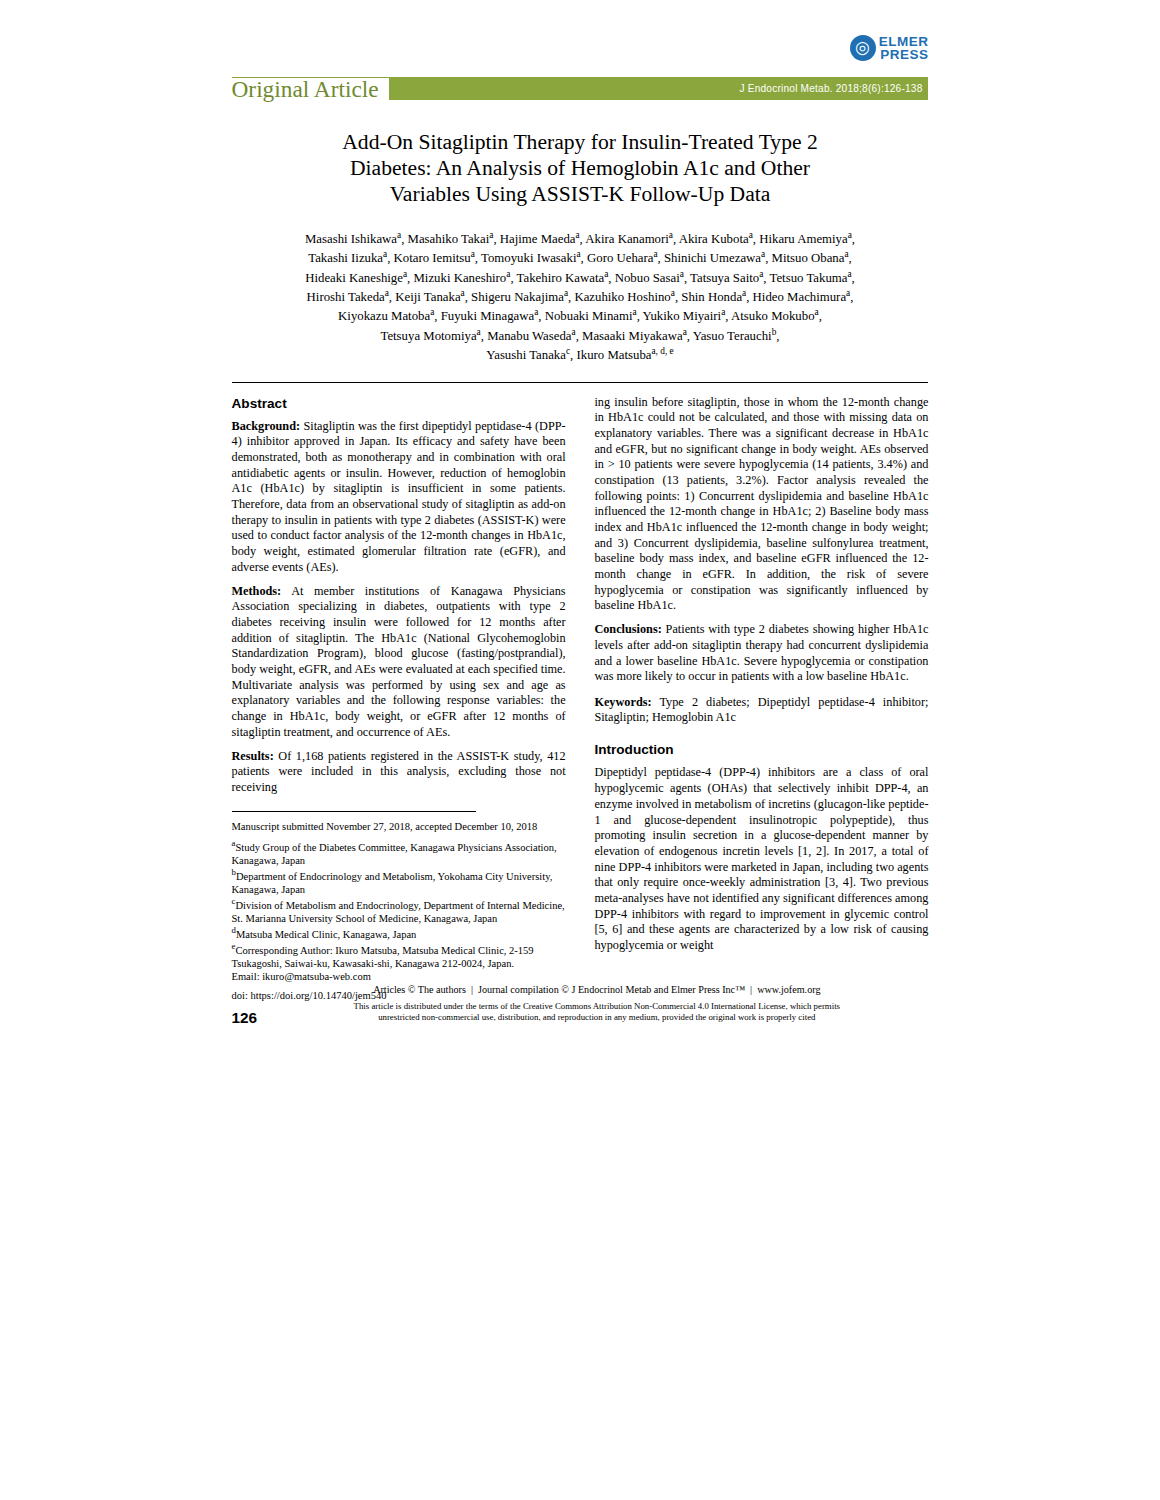◎ELMER PRESS
J Endocrinol Metab. 2018;8(6):126-138
Original Article
Add-On Sitagliptin Therapy for Insulin-Treated Type 2
Diabetes: An Analysis of Hemoglobin A1c and Other
Variables Using ASSIST-K Follow-Up Data
Masashi Ishikawaa, Masahiko Takaia, Hajime Maedaa, Akira Kanamoria, Akira Kubotaa, Hikaru Amemiyaa,
Takashi Iizukaa, Kotaro Iemitsua, Tomoyuki Iwasakia, Goro Ueharaa, Shinichi Umezawaa, Mitsuo Obanaa,
Hideaki Kaneshigea, Mizuki Kaneshiroa, Takehiro Kawataa, Nobuo Sasaia, Tatsuya Saitoa, Tetsuo Takumaa,
Hiroshi Takedaa, Keiji Tanakaa, Shigeru Nakajimaa, Kazuhiko Hoshinoa, Shin Hondaa, Hideo Machimuraa,
Kiyokazu Matobaa, Fuyuki Minagawaa, Nobuaki Minamia, Yukiko Miyairia, Atsuko Mokuboa,
Tetsuya Motomiyaa, Manabu Wasedaa, Masaaki Miyakawaa, Yasuo Terauchib,
Yasushi Tanakac, Ikuro Matsubaa, d, e
Abstract
Background: Sitagliptin was the first dipeptidyl peptidase-4 (DPP-4) inhibitor approved in Japan. Its efficacy and safety have been demonstrated, both as monotherapy and in combination with oral antidiabetic agents or insulin. However, reduction of hemoglobin A1c (HbA1c) by sitagliptin is insufficient in some patients. Therefore, data from an observational study of sitagliptin as add-on therapy to insulin in patients with type 2 diabetes (ASSIST-K) were used to conduct factor analysis of the 12-month changes in HbA1c, body weight, estimated glomerular filtration rate (eGFR), and adverse events (AEs).
Methods: At member institutions of Kanagawa Physicians Association specializing in diabetes, outpatients with type 2 diabetes receiving insulin were followed for 12 months after addition of sitagliptin. The HbA1c (National Glycohemoglobin Standardization Program), blood glucose (fasting/postprandial), body weight, eGFR, and AEs were evaluated at each specified time. Multivariate analysis was performed by using sex and age as explanatory variables and the following response variables: the change in HbA1c, body weight, or eGFR after 12 months of sitagliptin treatment, and occurrence of AEs.
Results: Of 1,168 patients registered in the ASSIST-K study, 412 patients were included in this analysis, excluding those not receiving
Manuscript submitted November 27, 2018, accepted December 10, 2018
aStudy Group of the Diabetes Committee, Kanagawa Physicians Association, Kanagawa, Japan
bDepartment of Endocrinology and Metabolism, Yokohama City University, Kanagawa, Japan
cDivision of Metabolism and Endocrinology, Department of Internal Medicine, St. Marianna University School of Medicine, Kanagawa, Japan
dMatsuba Medical Clinic, Kanagawa, Japan
eCorresponding Author: Ikuro Matsuba, Matsuba Medical Clinic, 2-159 Tsukagoshi, Saiwai-ku, Kawasaki-shi, Kanagawa 212-0024, Japan.
Email: ikuro@matsuba-web.com
doi: https://doi.org/10.14740/jem540
ing insulin before sitagliptin, those in whom the 12-month change in HbA1c could not be calculated, and those with missing data on explanatory variables. There was a significant decrease in HbA1c and eGFR, but no significant change in body weight. AEs observed in > 10 patients were severe hypoglycemia (14 patients, 3.4%) and constipation (13 patients, 3.2%). Factor analysis revealed the following points: 1) Concurrent dyslipidemia and baseline HbA1c influenced the 12-month change in HbA1c; 2) Baseline body mass index and HbA1c influenced the 12-month change in body weight; and 3) Concurrent dyslipidemia, baseline sulfonylurea treatment, baseline body mass index, and baseline eGFR influenced the 12-month change in eGFR. In addition, the risk of severe hypoglycemia or constipation was significantly influenced by baseline HbA1c.
Conclusions: Patients with type 2 diabetes showing higher HbA1c levels after add-on sitagliptin therapy had concurrent dyslipidemia and a lower baseline HbA1c. Severe hypoglycemia or constipation was more likely to occur in patients with a low baseline HbA1c.
Keywords: Type 2 diabetes; Dipeptidyl peptidase-4 inhibitor; Sitagliptin; Hemoglobin A1c
Introduction
Dipeptidyl peptidase-4 (DPP-4) inhibitors are a class of oral hypoglycemic agents (OHAs) that selectively inhibit DPP-4, an enzyme involved in metabolism of incretins (glucagon-like peptide-1 and glucose-dependent insulinotropic polypeptide), thus promoting insulin secretion in a glucose-dependent manner by elevation of endogenous incretin levels [1, 2]. In 2017, a total of nine DPP-4 inhibitors were marketed in Japan, including two agents that only require once-weekly administration [3, 4]. Two previous meta-analyses have not identified any significant differences among DPP-4 inhibitors with regard to improvement in glycemic control [5, 6] and these agents are characterized by a low risk of causing hypoglycemia or weight
Articles © The authors | Journal compilation © J Endocrinol Metab and Elmer Press Inc™ | www.jofem.org
This article is distributed under the terms of the Creative Commons Attribution Non-Commercial 4.0 International License, which permits
unrestricted non-commercial use, distribution, and reproduction in any medium, provided the original work is properly cited
126